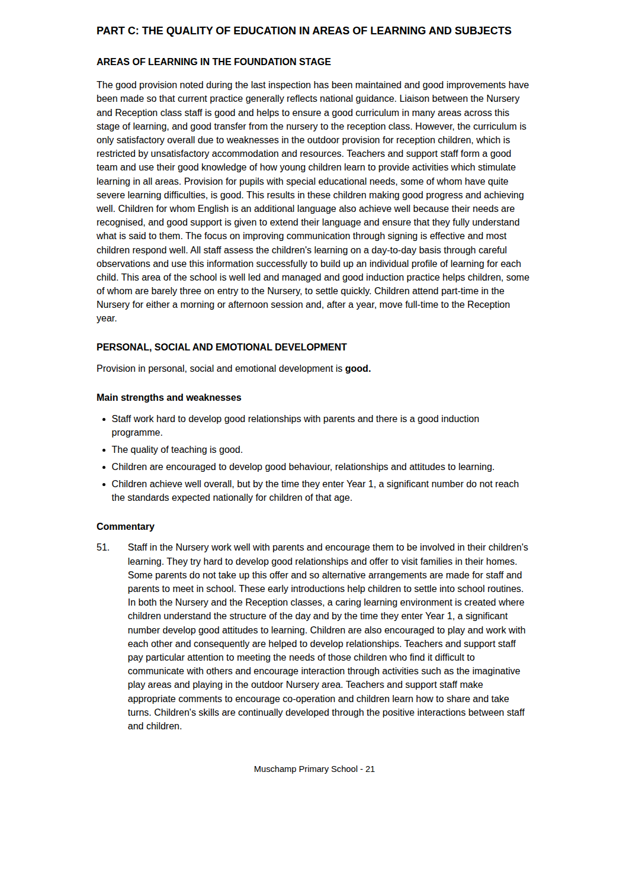PART C: THE QUALITY OF EDUCATION IN AREAS OF LEARNING AND SUBJECTS
AREAS OF LEARNING IN THE FOUNDATION STAGE
The good provision noted during the last inspection has been maintained and good improvements have been made so that current practice generally reflects national guidance. Liaison between the Nursery and Reception class staff is good and helps to ensure a good curriculum in many areas across this stage of learning, and good transfer from the nursery to the reception class. However, the curriculum is only satisfactory overall due to weaknesses in the outdoor provision for reception children, which is restricted by unsatisfactory accommodation and resources. Teachers and support staff form a good team and use their good knowledge of how young children learn to provide activities which stimulate learning in all areas. Provision for pupils with special educational needs, some of whom have quite severe learning difficulties, is good. This results in these children making good progress and achieving well. Children for whom English is an additional language also achieve well because their needs are recognised, and good support is given to extend their language and ensure that they fully understand what is said to them. The focus on improving communication through signing is effective and most children respond well. All staff assess the children's learning on a day-to-day basis through careful observations and use this information successfully to build up an individual profile of learning for each child. This area of the school is well led and managed and good induction practice helps children, some of whom are barely three on entry to the Nursery, to settle quickly. Children attend part-time in the Nursery for either a morning or afternoon session and, after a year, move full-time to the Reception year.
PERSONAL, SOCIAL AND EMOTIONAL DEVELOPMENT
Provision in personal, social and emotional development is good.
Main strengths and weaknesses
Staff work hard to develop good relationships with parents and there is a good induction programme.
The quality of teaching is good.
Children are encouraged to develop good behaviour, relationships and attitudes to learning.
Children achieve well overall, but by the time they enter Year 1, a significant number do not reach the standards expected nationally for children of that age.
Commentary
51.
Staff in the Nursery work well with parents and encourage them to be involved in their children's learning. They try hard to develop good relationships and offer to visit families in their homes. Some parents do not take up this offer and so alternative arrangements are made for staff and parents to meet in school. These early introductions help children to settle into school routines. In both the Nursery and the Reception classes, a caring learning environment is created where children understand the structure of the day and by the time they enter Year 1, a significant number develop good attitudes to learning. Children are also encouraged to play and work with each other and consequently are helped to develop relationships. Teachers and support staff pay particular attention to meeting the needs of those children who find it difficult to communicate with others and encourage interaction through activities such as the imaginative play areas and playing in the outdoor Nursery area. Teachers and support staff make appropriate comments to encourage co-operation and children learn how to share and take turns. Children's skills are continually developed through the positive interactions between staff and children.
Muschamp Primary School - 21